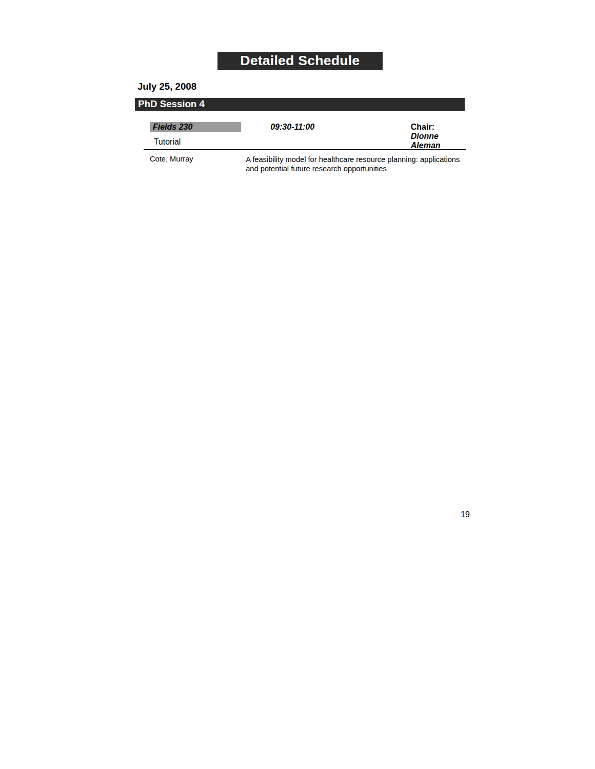Detailed Schedule
July 25, 2008
PhD Session 4
Fields 230 09:30-11:00 Chair: Dionne Aleman
Tutorial
Cote, Murray
A feasibility model for healthcare resource planning: applications and potential future research opportunities
19